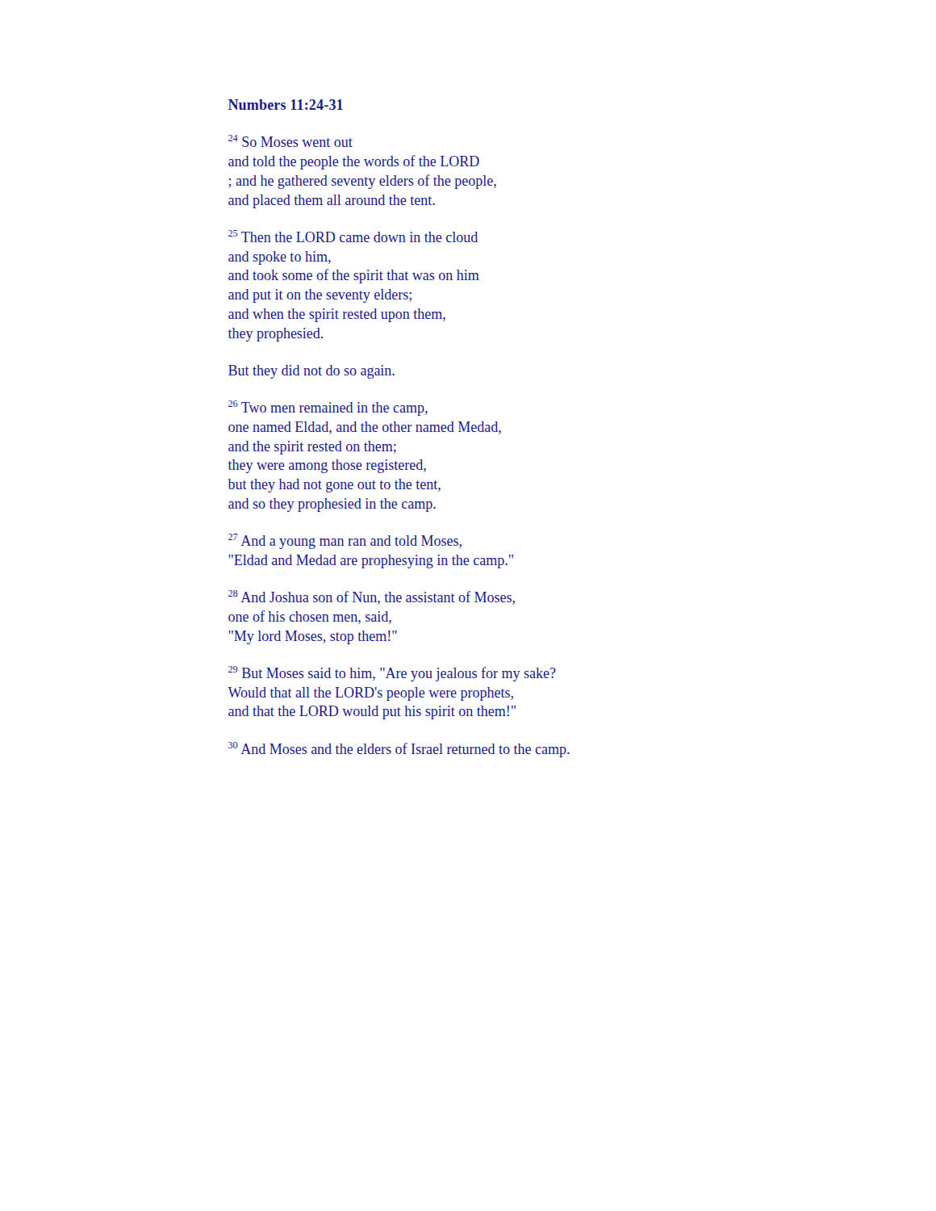Numbers 11:24-31
24 So Moses went out
and told the people the words of the LORD
; and he gathered seventy elders of the people,
and placed them all around the tent.
25 Then the LORD came down in the cloud
and spoke to him,
and took some of the spirit that was on him
and put it on the seventy elders;
and when the spirit rested upon them,
they prophesied.
But they did not do so again.
26 Two men remained in the camp,
one named Eldad, and the other named Medad,
and the spirit rested on them;
they were among those registered,
but they had not gone out to the tent,
and so they prophesied in the camp.
27 And a young man ran and told Moses,
"Eldad and Medad are prophesying in the camp."
28 And Joshua son of Nun, the assistant of Moses,
one of his chosen men, said,
"My lord Moses, stop them!"
29 But Moses said to him, "Are you jealous for my sake?
Would that all the LORD's people were prophets,
and that the LORD would put his spirit on them!"
30 And Moses and the elders of Israel returned to the camp.